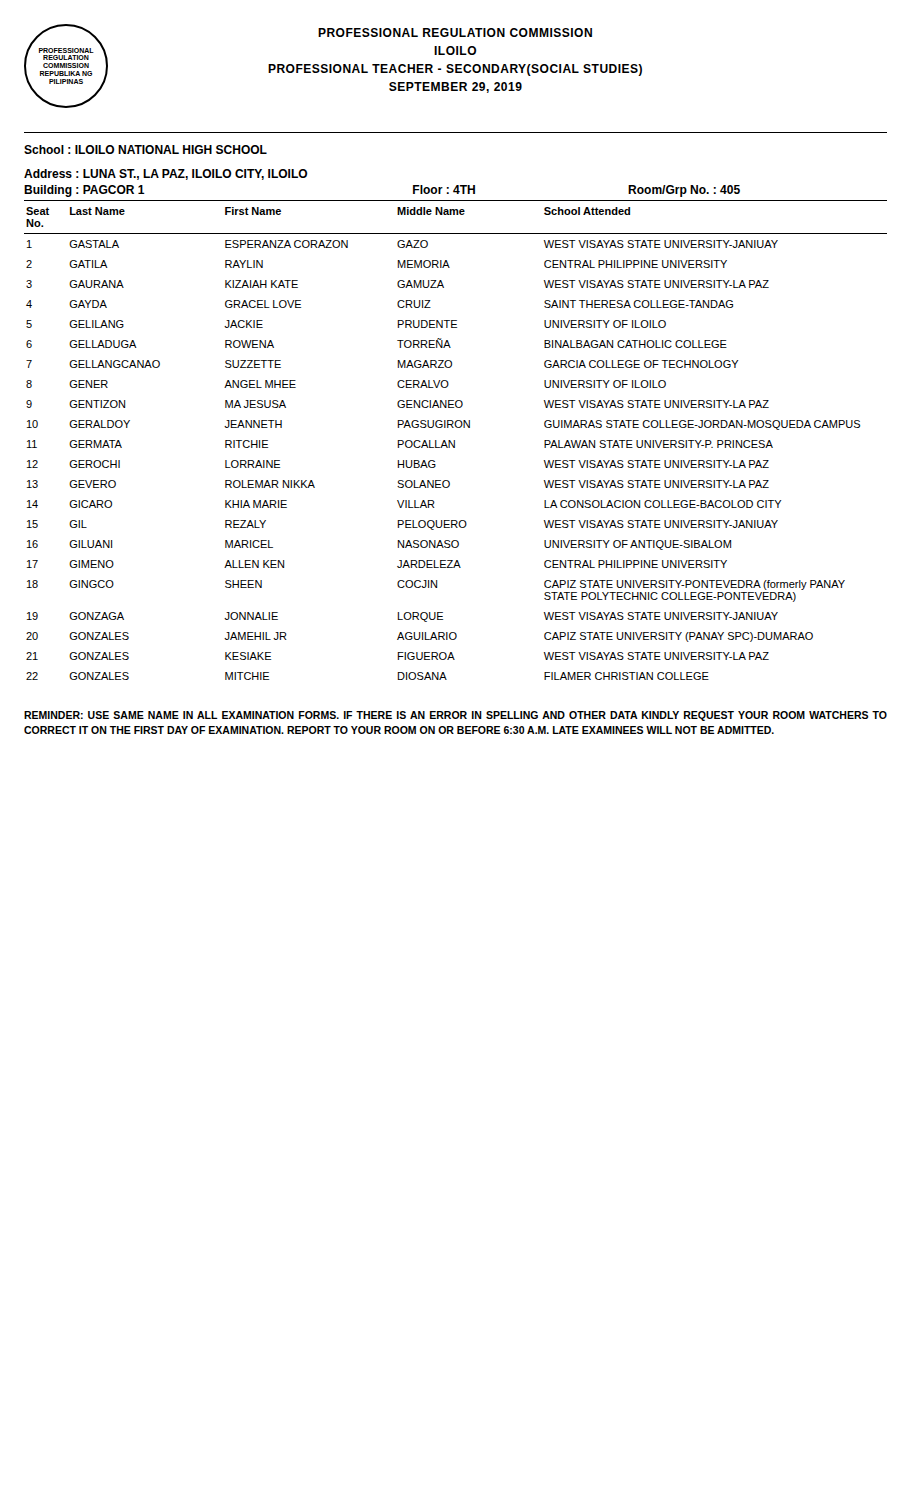PROFESSIONAL
REGULATION
COMMISSION
REPUBLIKA NG PILIPINAS
PROFESSIONAL REGULATION COMMISSION
ILOILO
PROFESSIONAL TEACHER - SECONDARY(SOCIAL STUDIES)
SEPTEMBER 29, 2019
School : ILOILO NATIONAL HIGH SCHOOL
Address : LUNA ST., LA PAZ, ILOILO CITY, ILOILO
Building : PAGCOR 1
Floor : 4TH
Room/Grp No. : 405
| Seat No. | Last Name | First Name | Middle Name | School Attended |
| --- | --- | --- | --- | --- |
| 1 | GASTALA | ESPERANZA CORAZON | GAZO | WEST VISAYAS STATE UNIVERSITY-JANIUAY |
| 2 | GATILA | RAYLIN | MEMORIA | CENTRAL PHILIPPINE UNIVERSITY |
| 3 | GAURANA | KIZAIAH KATE | GAMUZA | WEST VISAYAS STATE UNIVERSITY-LA PAZ |
| 4 | GAYDA | GRACEL LOVE | CRUIZ | SAINT THERESA COLLEGE-TANDAG |
| 5 | GELILANG | JACKIE | PRUDENTE | UNIVERSITY OF ILOILO |
| 6 | GELLADUGA | ROWENA | TORREÑA | BINALBAGAN CATHOLIC COLLEGE |
| 7 | GELLANGCANAO | SUZZETTE | MAGARZO | GARCIA COLLEGE OF TECHNOLOGY |
| 8 | GENER | ANGEL MHEE | CERALVO | UNIVERSITY OF ILOILO |
| 9 | GENTIZON | MA JESUSA | GENCIANEO | WEST VISAYAS STATE UNIVERSITY-LA PAZ |
| 10 | GERALDOY | JEANNETH | PAGSUGIRON | GUIMARAS STATE COLLEGE-JORDAN-MOSQUEDA CAMPUS |
| 11 | GERMATA | RITCHIE | POCALLAN | PALAWAN STATE UNIVERSITY-P. PRINCESA |
| 12 | GEROCHI | LORRAINE | HUBAG | WEST VISAYAS STATE UNIVERSITY-LA PAZ |
| 13 | GEVERO | ROLEMAR NIKKA | SOLANEO | WEST VISAYAS STATE UNIVERSITY-LA PAZ |
| 14 | GICARO | KHIA MARIE | VILLAR | LA CONSOLACION COLLEGE-BACOLOD CITY |
| 15 | GIL | REZALY | PELOQUERO | WEST VISAYAS STATE UNIVERSITY-JANIUAY |
| 16 | GILUANI | MARICEL | NASONASO | UNIVERSITY OF ANTIQUE-SIBALOM |
| 17 | GIMENO | ALLEN KEN | JARDELEZA | CENTRAL PHILIPPINE UNIVERSITY |
| 18 | GINGCO | SHEEN | COCJIN | CAPIZ STATE UNIVERSITY-PONTEVEDRA (formerly PANAY STATE POLYTECHNIC COLLEGE-PONTEVEDRA) |
| 19 | GONZAGA | JONNALIE | LORQUE | WEST VISAYAS STATE UNIVERSITY-JANIUAY |
| 20 | GONZALES | JAMEHIL JR | AGUILARIO | CAPIZ STATE UNIVERSITY (PANAY SPC)-DUMARAO |
| 21 | GONZALES | KESIAKE | FIGUEROA | WEST VISAYAS STATE UNIVERSITY-LA PAZ |
| 22 | GONZALES | MITCHIE | DIOSANA | FILAMER CHRISTIAN COLLEGE |
REMINDER: USE SAME NAME IN ALL EXAMINATION FORMS. IF THERE IS AN ERROR IN SPELLING AND OTHER DATA KINDLY REQUEST YOUR ROOM WATCHERS TO CORRECT IT ON THE FIRST DAY OF EXAMINATION. REPORT TO YOUR ROOM ON OR BEFORE 6:30 A.M. LATE EXAMINEES WILL NOT BE ADMITTED.